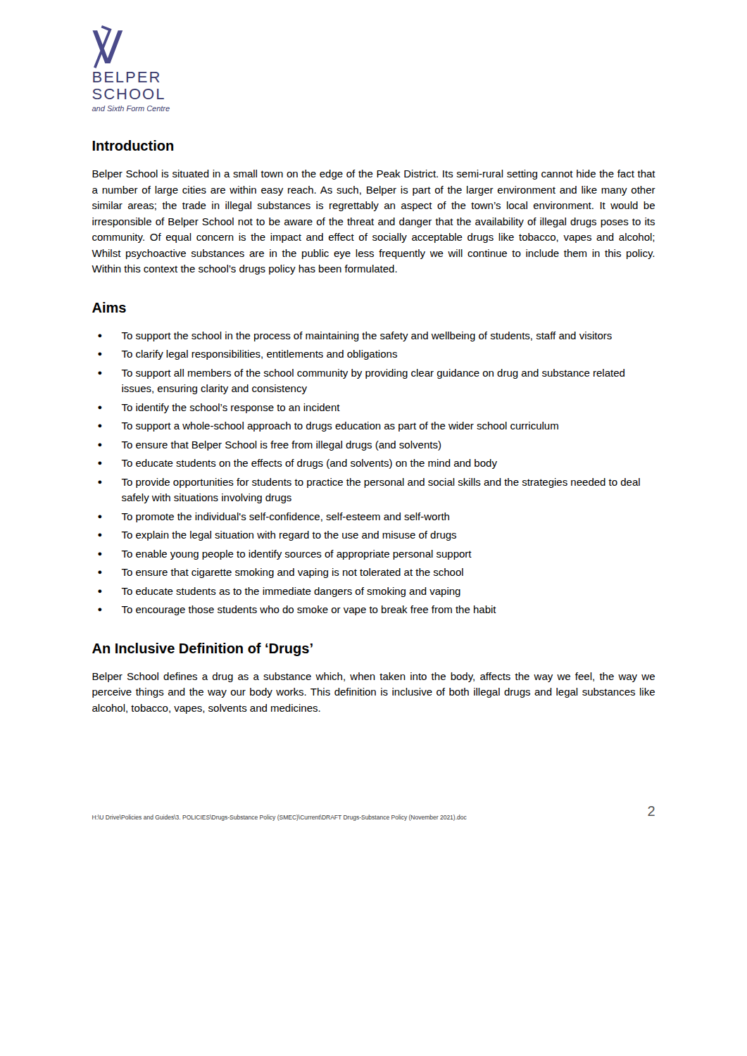℣
BELPER
SCHOOL
and Sixth Form Centre
Introduction
Belper School is situated in a small town on the edge of the Peak District. Its semi-rural setting cannot hide the fact that a number of large cities are within easy reach. As such, Belper is part of the larger environment and like many other similar areas; the trade in illegal substances is regrettably an aspect of the town’s local environment. It would be irresponsible of Belper School not to be aware of the threat and danger that the availability of illegal drugs poses to its community. Of equal concern is the impact and effect of socially acceptable drugs like tobacco, vapes and alcohol; Whilst psychoactive substances are in the public eye less frequently we will continue to include them in this policy. Within this context the school’s drugs policy has been formulated.
Aims
To support the school in the process of maintaining the safety and wellbeing of students, staff and visitors
To clarify legal responsibilities, entitlements and obligations
To support all members of the school community by providing clear guidance on drug and substance related issues, ensuring clarity and consistency
To identify the school’s response to an incident
To support a whole-school approach to drugs education as part of the wider school curriculum
To ensure that Belper School is free from illegal drugs (and solvents)
To educate students on the effects of drugs (and solvents) on the mind and body
To provide opportunities for students to practice the personal and social skills and the strategies needed to deal safely with situations involving drugs
To promote the individual's self-confidence, self-esteem and self-worth
To explain the legal situation with regard to the use and misuse of drugs
To enable young people to identify sources of appropriate personal support
To ensure that cigarette smoking and vaping is not tolerated at the school
To educate students as to the immediate dangers of smoking and vaping
To encourage those students who do smoke or vape to break free from the habit
An Inclusive Definition of ‘Drugs’
Belper School defines a drug as a substance which, when taken into the body, affects the way we feel, the way we perceive things and the way our body works. This definition is inclusive of both illegal drugs and legal substances like alcohol, tobacco, vapes, solvents and medicines.
H:\U Drive\Policies and Guides\3. POLICIES\Drugs-Substance Policy (SMEC)\Current\DRAFT Drugs-Substance Policy (November 2021).doc 2